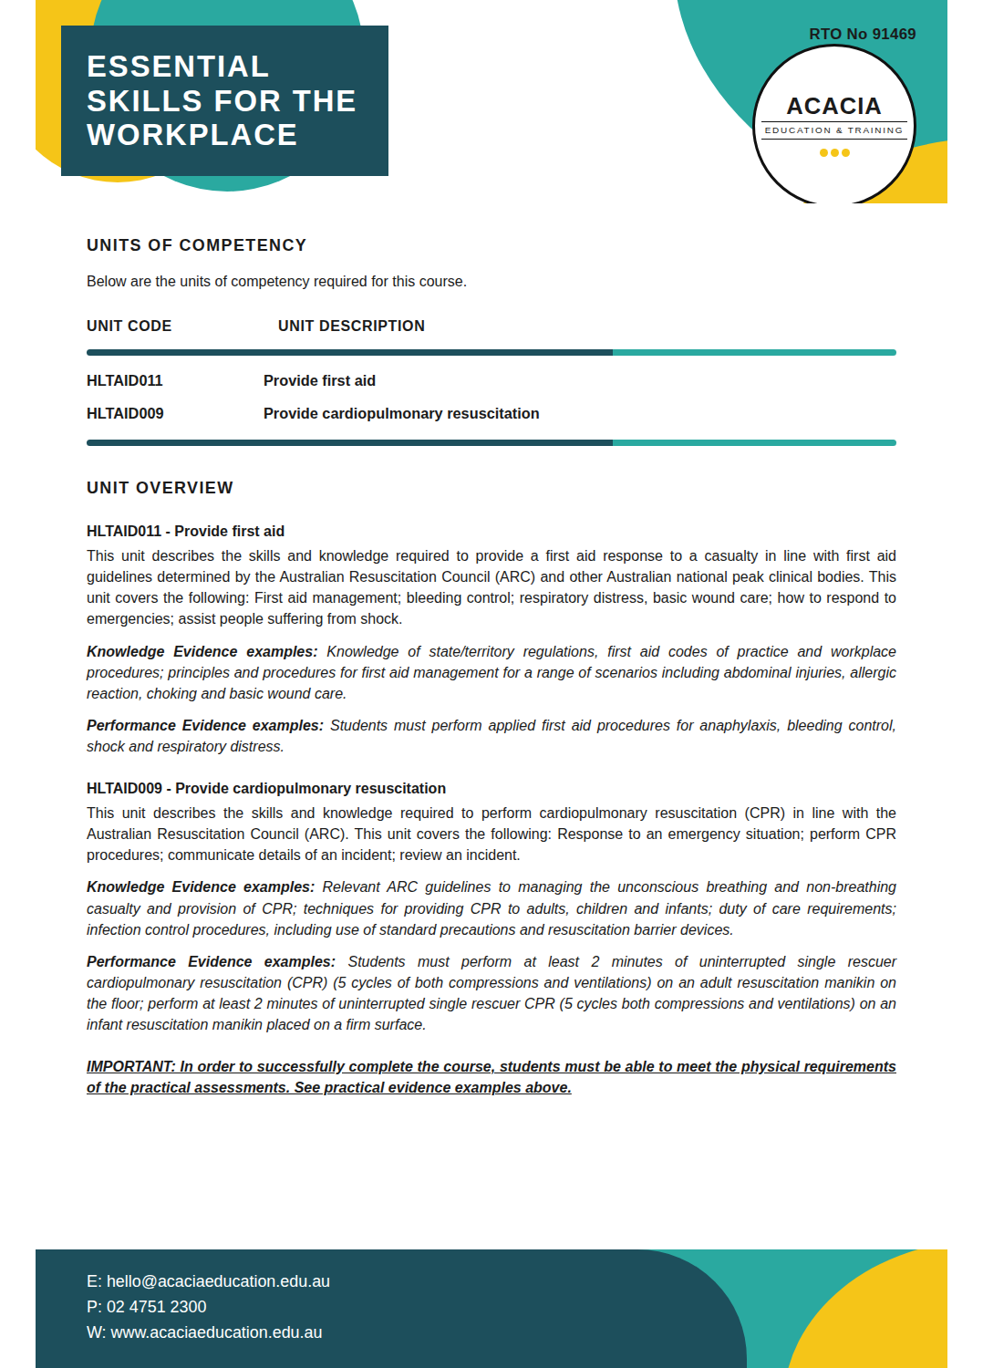RTO No 91469
ACACIA
Education & Training
Essential
Skills for the
Workplace
Units of Competency
Below are the units of competency required for this course.
| Unit Code | Unit Description |
| --- | --- |
| HLTAID011 | Provide first aid |
| HLTAID009 | Provide cardiopulmonary resuscitation |
Unit Overview
HLTAID011 - Provide first aid
This unit describes the skills and knowledge required to provide a first aid response to a casualty in line with first aid guidelines determined by the Australian Resuscitation Council (ARC) and other Australian national peak clinical bodies. This unit covers the following: First aid management; bleeding control; respiratory distress, basic wound care; how to respond to emergencies; assist people suffering from shock.
Knowledge Evidence examples: Knowledge of state/territory regulations, first aid codes of practice and workplace procedures; principles and procedures for first aid management for a range of scenarios including abdominal injuries, allergic reaction, choking and basic wound care.
Performance Evidence examples: Students must perform applied first aid procedures for anaphylaxis, bleeding control, shock and respiratory distress.
HLTAID009 - Provide cardiopulmonary resuscitation
This unit describes the skills and knowledge required to perform cardiopulmonary resuscitation (CPR) in line with the Australian Resuscitation Council (ARC). This unit covers the following: Response to an emergency situation; perform CPR procedures; communicate details of an incident; review an incident.
Knowledge Evidence examples: Relevant ARC guidelines to managing the unconscious breathing and non-breathing casualty and provision of CPR; techniques for providing CPR to adults, children and infants; duty of care requirements; infection control procedures, including use of standard precautions and resuscitation barrier devices.
Performance Evidence examples: Students must perform at least 2 minutes of uninterrupted single rescuer cardiopulmonary resuscitation (CPR) (5 cycles of both compressions and ventilations) on an adult resuscitation manikin on the floor; perform at least 2 minutes of uninterrupted single rescuer CPR (5 cycles both compressions and ventilations) on an infant resuscitation manikin placed on a firm surface.
IMPORTANT: In order to successfully complete the course, students must be able to meet the physical requirements of the practical assessments. See practical evidence examples above.
E: hello@acaciaeducation.edu.au
P: 02 4751 2300
W: www.acaciaeducation.edu.au